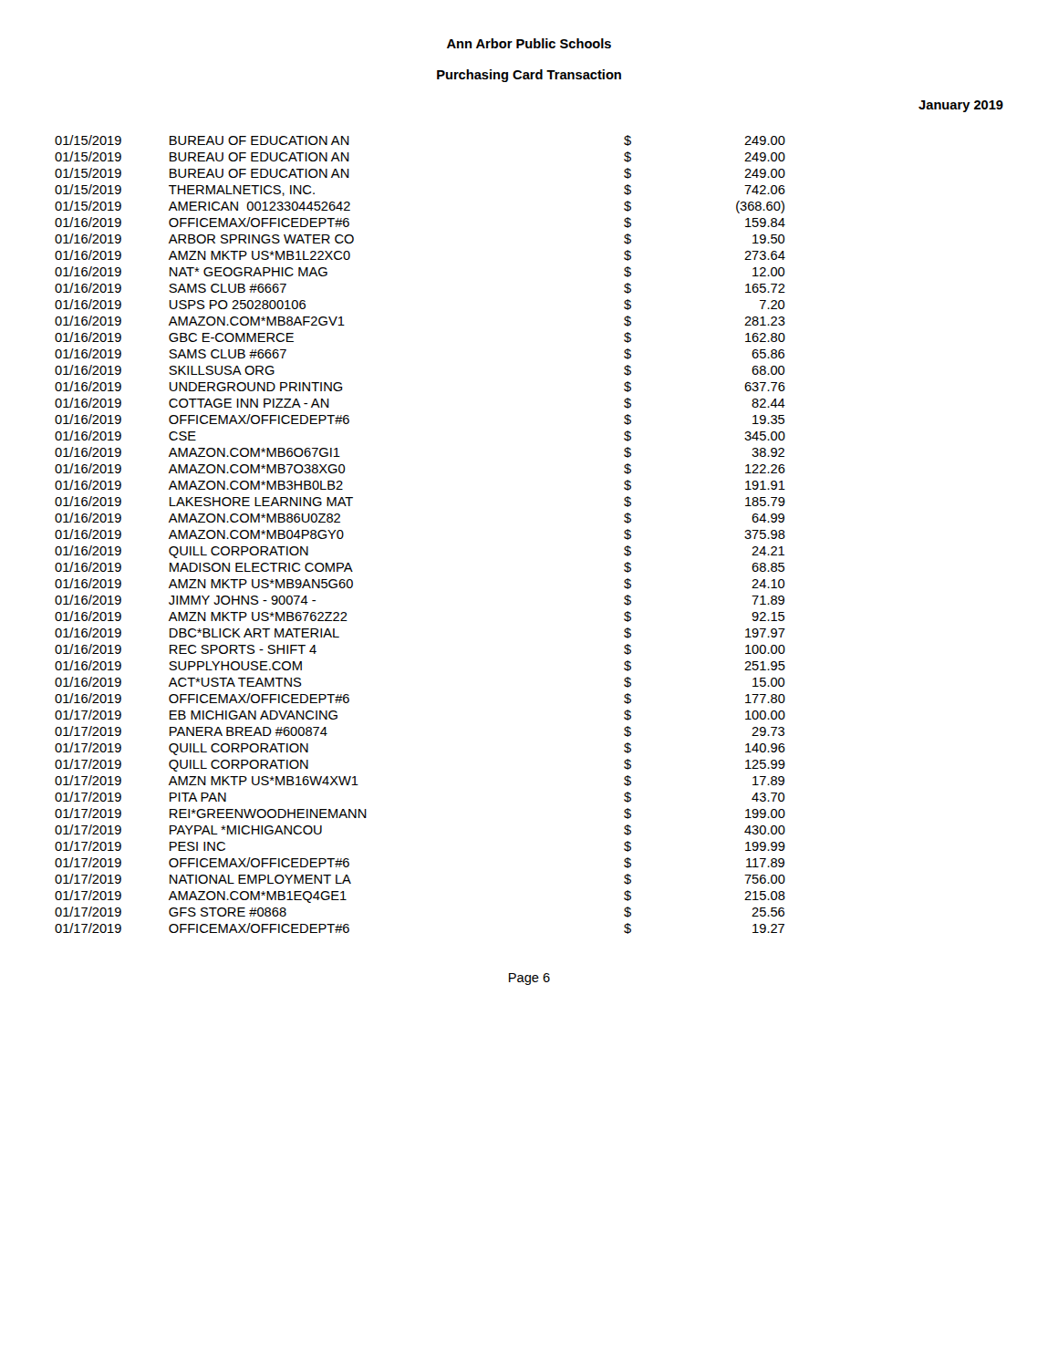Ann Arbor Public Schools
Purchasing Card Transaction
January 2019
| 01/15/2019 | BUREAU OF EDUCATION AN | $ | 249.00 | |
| 01/15/2019 | BUREAU OF EDUCATION AN | $ | 249.00 | |
| 01/15/2019 | BUREAU OF EDUCATION AN | $ | 249.00 | |
| 01/15/2019 | THERMALNETICS, INC. | $ | 742.06 | |
| 01/15/2019 | AMERICAN 00123304452642 | $ | (368.60) | |
| 01/16/2019 | OFFICEMAX/OFFICEDEPT#6 | $ | 159.84 | |
| 01/16/2019 | ARBOR SPRINGS WATER CO | $ | 19.50 | |
| 01/16/2019 | AMZN MKTP US*MB1L22XC0 | $ | 273.64 | |
| 01/16/2019 | NAT* GEOGRAPHIC MAG | $ | 12.00 | |
| 01/16/2019 | SAMS CLUB #6667 | $ | 165.72 | |
| 01/16/2019 | USPS PO 2502800106 | $ | 7.20 | |
| 01/16/2019 | AMAZON.COM*MB8AF2GV1 | $ | 281.23 | |
| 01/16/2019 | GBC E-COMMERCE | $ | 162.80 | |
| 01/16/2019 | SAMS CLUB #6667 | $ | 65.86 | |
| 01/16/2019 | SKILLSUSA ORG | $ | 68.00 | |
| 01/16/2019 | UNDERGROUND PRINTING | $ | 637.76 | |
| 01/16/2019 | COTTAGE INN PIZZA - AN | $ | 82.44 | |
| 01/16/2019 | OFFICEMAX/OFFICEDEPT#6 | $ | 19.35 | |
| 01/16/2019 | CSE | $ | 345.00 | |
| 01/16/2019 | AMAZON.COM*MB6O67GI1 | $ | 38.92 | |
| 01/16/2019 | AMAZON.COM*MB7O38XG0 | $ | 122.26 | |
| 01/16/2019 | AMAZON.COM*MB3HB0LB2 | $ | 191.91 | |
| 01/16/2019 | LAKESHORE LEARNING MAT | $ | 185.79 | |
| 01/16/2019 | AMAZON.COM*MB86U0Z82 | $ | 64.99 | |
| 01/16/2019 | AMAZON.COM*MB04P8GY0 | $ | 375.98 | |
| 01/16/2019 | QUILL CORPORATION | $ | 24.21 | |
| 01/16/2019 | MADISON ELECTRIC COMPA | $ | 68.85 | |
| 01/16/2019 | AMZN MKTP US*MB9AN5G60 | $ | 24.10 | |
| 01/16/2019 | JIMMY JOHNS - 90074 - | $ | 71.89 | |
| 01/16/2019 | AMZN MKTP US*MB6762Z22 | $ | 92.15 | |
| 01/16/2019 | DBC*BLICK ART MATERIAL | $ | 197.97 | |
| 01/16/2019 | REC SPORTS - SHIFT 4 | $ | 100.00 | |
| 01/16/2019 | SUPPLYHOUSE.COM | $ | 251.95 | |
| 01/16/2019 | ACT*USTA TEAMTNS | $ | 15.00 | |
| 01/16/2019 | OFFICEMAX/OFFICEDEPT#6 | $ | 177.80 | |
| 01/17/2019 | EB MICHIGAN ADVANCING | $ | 100.00 | |
| 01/17/2019 | PANERA BREAD #600874 | $ | 29.73 | |
| 01/17/2019 | QUILL CORPORATION | $ | 140.96 | |
| 01/17/2019 | QUILL CORPORATION | $ | 125.99 | |
| 01/17/2019 | AMZN MKTP US*MB16W4XW1 | $ | 17.89 | |
| 01/17/2019 | PITA PAN | $ | 43.70 | |
| 01/17/2019 | REI*GREENWOODHEINEMANN | $ | 199.00 | |
| 01/17/2019 | PAYPAL *MICHIGANCOU | $ | 430.00 | |
| 01/17/2019 | PESI INC | $ | 199.99 | |
| 01/17/2019 | OFFICEMAX/OFFICEDEPT#6 | $ | 117.89 | |
| 01/17/2019 | NATIONAL EMPLOYMENT LA | $ | 756.00 | |
| 01/17/2019 | AMAZON.COM*MB1EQ4GE1 | $ | 215.08 | |
| 01/17/2019 | GFS STORE #0868 | $ | 25.56 | |
| 01/17/2019 | OFFICEMAX/OFFICEDEPT#6 | $ | 19.27 | |
Page 6